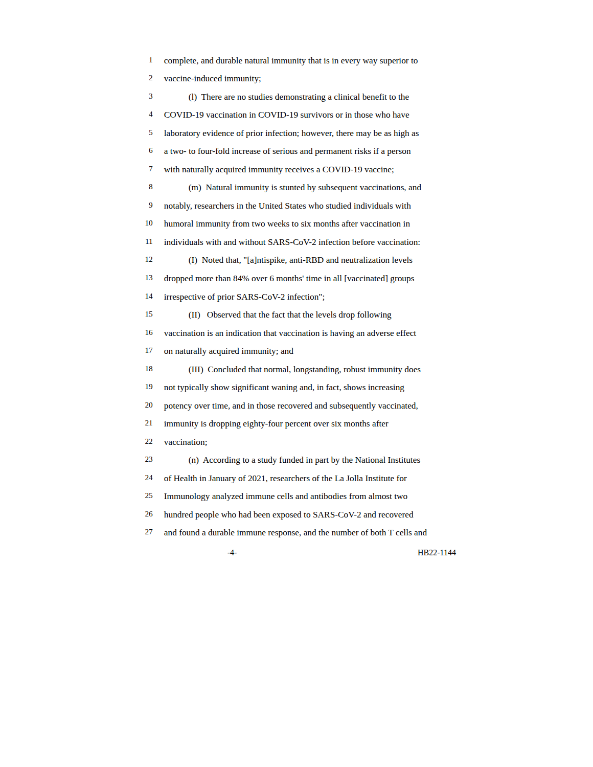complete, and durable natural immunity that is in every way superior to
vaccine-induced immunity;
(l) There are no studies demonstrating a clinical benefit to the
COVID-19 vaccination in COVID-19 survivors or in those who have
laboratory evidence of prior infection; however, there may be as high as
a two- to four-fold increase of serious and permanent risks if a person
with naturally acquired immunity receives a COVID-19 vaccine;
(m) Natural immunity is stunted by subsequent vaccinations, and
notably, researchers in the United States who studied individuals with
humoral immunity from two weeks to six months after vaccination in
individuals with and without SARS-CoV-2 infection before vaccination:
(I) Noted that, "[a]ntispike, anti-RBD and neutralization levels
dropped more than 84% over 6 months' time in all [vaccinated] groups
irrespective of prior SARS-CoV-2 infection";
(II) Observed that the fact that the levels drop following
vaccination is an indication that vaccination is having an adverse effect
on naturally acquired immunity; and
(III) Concluded that normal, longstanding, robust immunity does
not typically show significant waning and, in fact, shows increasing
potency over time, and in those recovered and subsequently vaccinated,
immunity is dropping eighty-four percent over six months after
vaccination;
(n) According to a study funded in part by the National Institutes
of Health in January of 2021, researchers of the La Jolla Institute for
Immunology analyzed immune cells and antibodies from almost two
hundred people who had been exposed to SARS-CoV-2 and recovered
and found a durable immune response, and the number of both T cells and
-4- HB22-1144